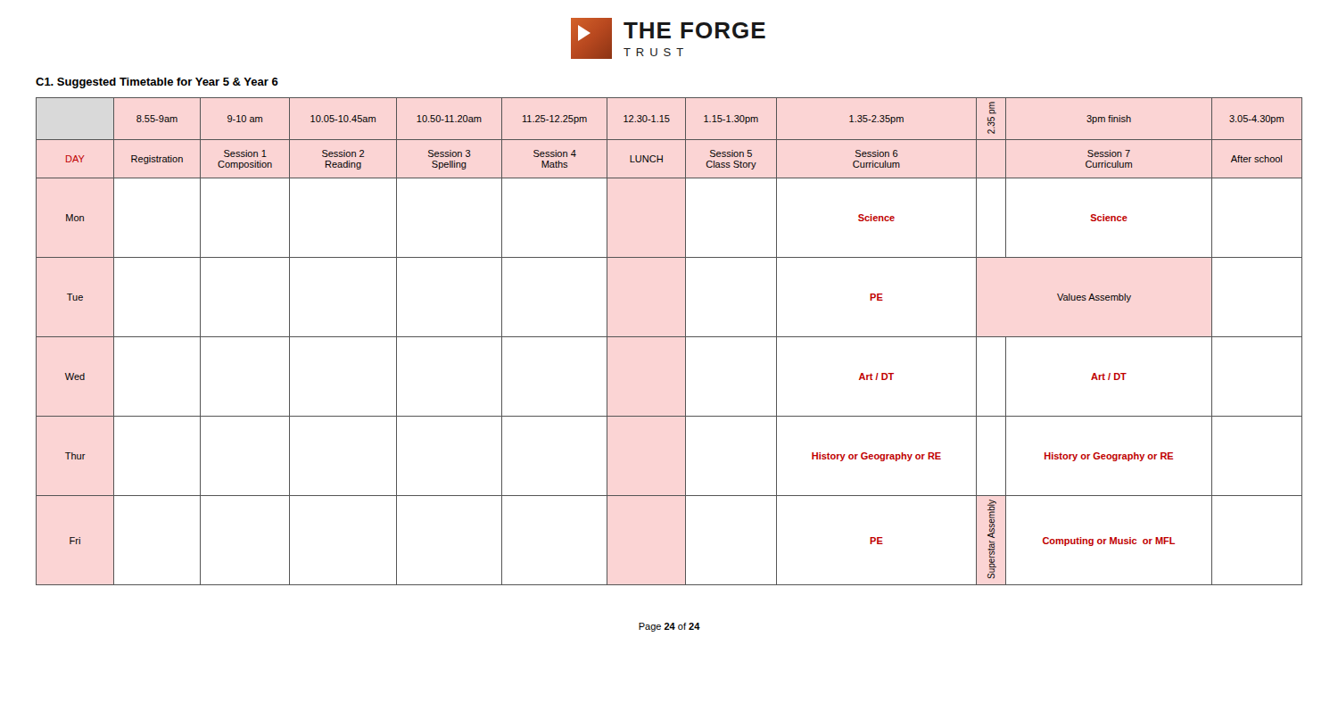THE FORGE
TRUST
C1. Suggested Timetable for Year 5 & Year 6
| | 8.55-9am | 9-10 am | 10.05-10.45am | 10.50-11.20am | 11.25-12.25pm | 12.30-1.15 | 1.15-1.30pm | 1.35-2.35pm | 2.35 pm | 3pm finish | 3.05-4.30pm |
| --- | --- | --- | --- | --- | --- | --- | --- | --- | --- | --- | --- |
| DAY | Registration | Session 1 Composition | Session 2 Reading | Session 3 Spelling | Session 4 Maths | LUNCH | Session 5 Class Story | Session 6 Curriculum | | Session 7 Curriculum | After school |
| Mon | | | | | | | | Science | | Science | |
| Tue | | | | | | | | PE | Values Assembly | |
| Wed | | | | | | | | Art / DT | | Art / DT | |
| Thur | | | | | | | | History or Geography or RE | | History or Geography or RE | |
| Fri | | | | | | | | PE | Superstar Assembly | Computing or Music or MFL | |
Page 24 of 24